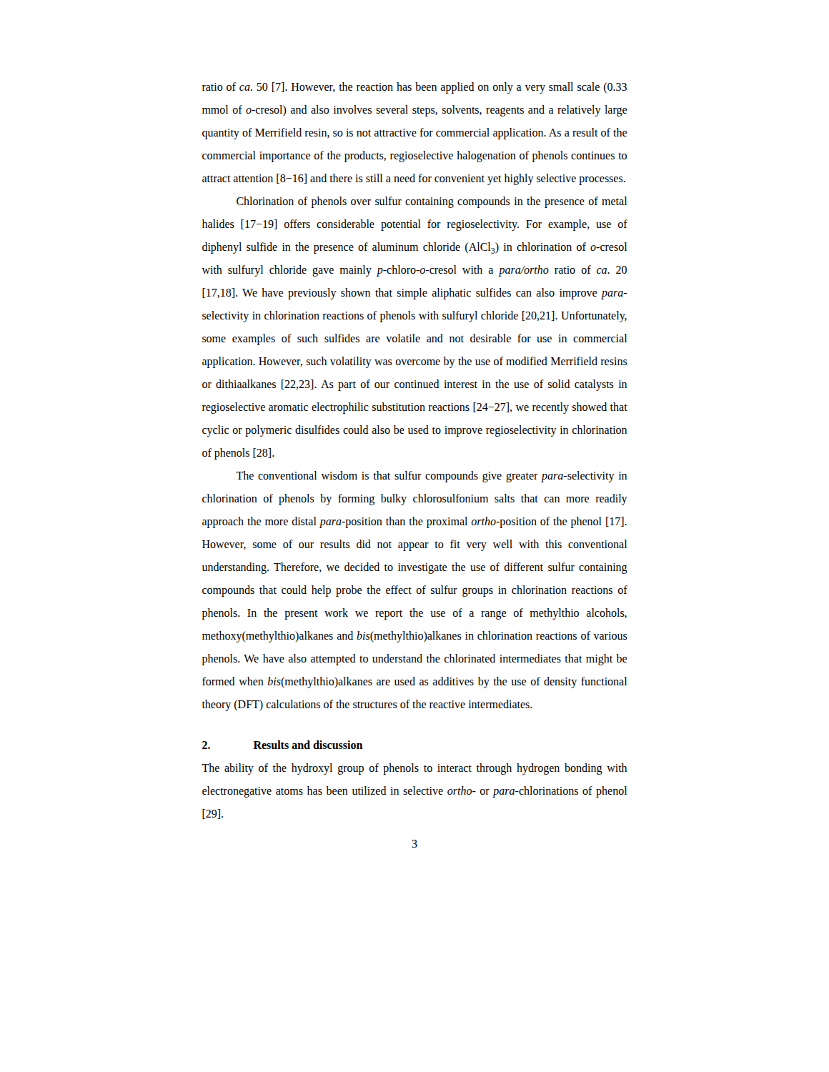ratio of ca. 50 [7]. However, the reaction has been applied on only a very small scale (0.33 mmol of o-cresol) and also involves several steps, solvents, reagents and a relatively large quantity of Merrifield resin, so is not attractive for commercial application. As a result of the commercial importance of the products, regioselective halogenation of phenols continues to attract attention [8−16] and there is still a need for convenient yet highly selective processes.
Chlorination of phenols over sulfur containing compounds in the presence of metal halides [17−19] offers considerable potential for regioselectivity. For example, use of diphenyl sulfide in the presence of aluminum chloride (AlCl3) in chlorination of o-cresol with sulfuryl chloride gave mainly p-chloro-o-cresol with a para/ortho ratio of ca. 20 [17,18]. We have previously shown that simple aliphatic sulfides can also improve para-selectivity in chlorination reactions of phenols with sulfuryl chloride [20,21]. Unfortunately, some examples of such sulfides are volatile and not desirable for use in commercial application. However, such volatility was overcome by the use of modified Merrifield resins or dithiaalkanes [22,23]. As part of our continued interest in the use of solid catalysts in regioselective aromatic electrophilic substitution reactions [24−27], we recently showed that cyclic or polymeric disulfides could also be used to improve regioselectivity in chlorination of phenols [28].
The conventional wisdom is that sulfur compounds give greater para-selectivity in chlorination of phenols by forming bulky chlorosulfonium salts that can more readily approach the more distal para-position than the proximal ortho-position of the phenol [17]. However, some of our results did not appear to fit very well with this conventional understanding. Therefore, we decided to investigate the use of different sulfur containing compounds that could help probe the effect of sulfur groups in chlorination reactions of phenols. In the present work we report the use of a range of methylthio alcohols, methoxy(methylthio)alkanes and bis(methylthio)alkanes in chlorination reactions of various phenols. We have also attempted to understand the chlorinated intermediates that might be formed when bis(methylthio)alkanes are used as additives by the use of density functional theory (DFT) calculations of the structures of the reactive intermediates.
2. Results and discussion
The ability of the hydroxyl group of phenols to interact through hydrogen bonding with electronegative atoms has been utilized in selective ortho- or para-chlorinations of phenol [29].
3